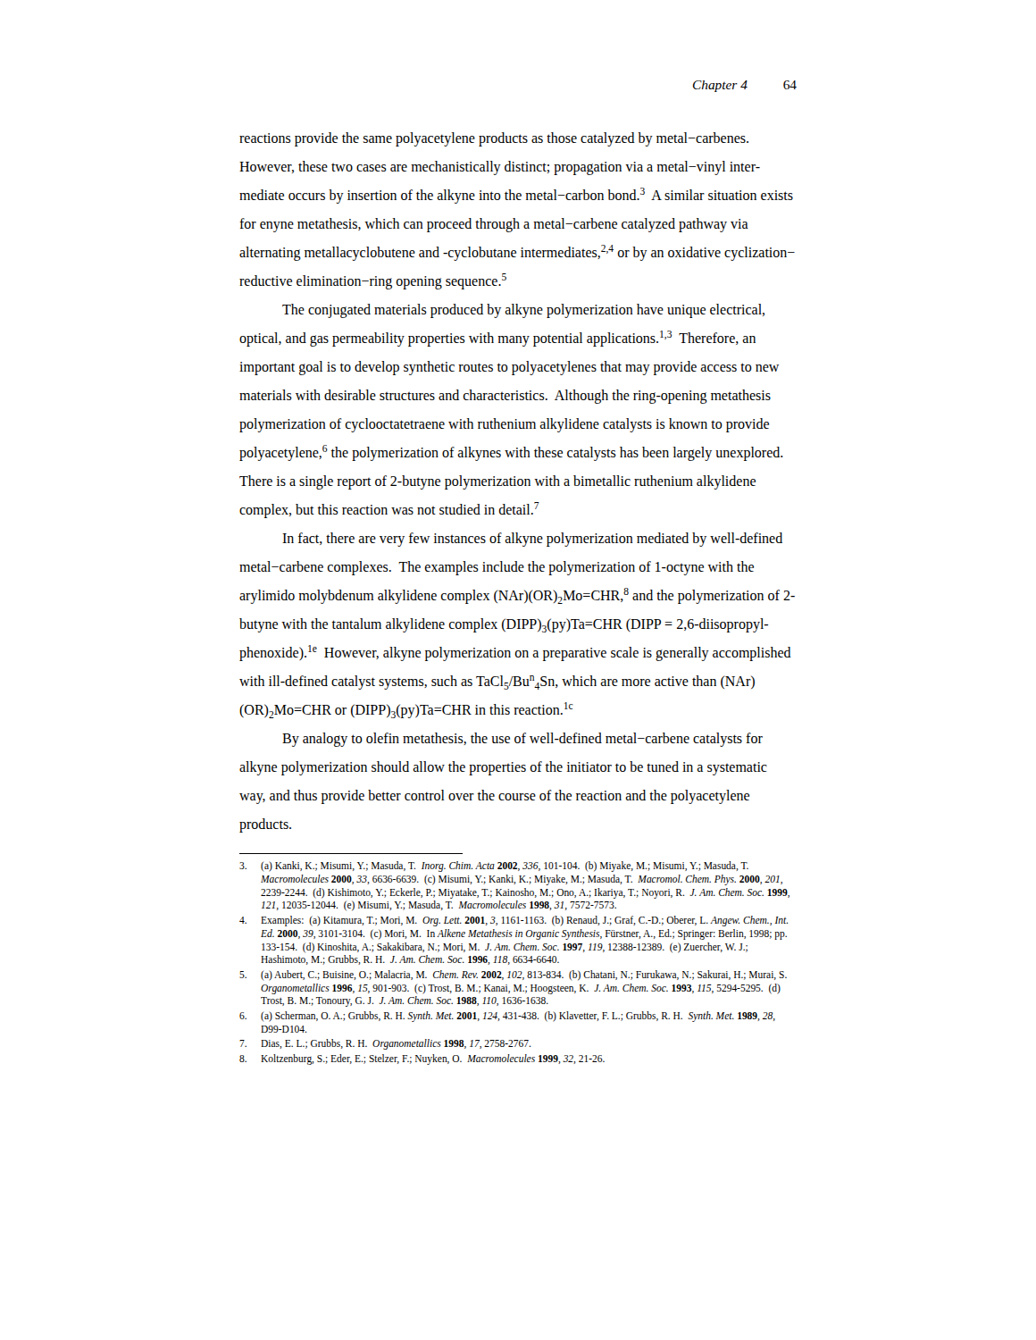Chapter 464
reactions provide the same polyacetylene products as those catalyzed by metal−carbenes. However, these two cases are mechanistically distinct; propagation via a metal−vinyl inter- mediate occurs by insertion of the alkyne into the metal−carbon bond.3 A similar situation exists for enyne metathesis, which can proceed through a metal−carbene catalyzed pathway via alternating metallacyclobutene and -cyclobutane intermediates,2,4 or by an oxidative cyclization− reductive elimination−ring opening sequence.5
The conjugated materials produced by alkyne polymerization have unique electrical, optical, and gas permeability properties with many potential applications.1,3 Therefore, an important goal is to develop synthetic routes to polyacetylenes that may provide access to new materials with desirable structures and characteristics. Although the ring-opening metathesis polymerization of cyclooctatetraene with ruthenium alkylidene catalysts is known to provide polyacetylene,6 the polymerization of alkynes with these catalysts has been largely unexplored. There is a single report of 2-butyne polymerization with a bimetallic ruthenium alkylidene complex, but this reaction was not studied in detail.7
In fact, there are very few instances of alkyne polymerization mediated by well-defined metal−carbene complexes. The examples include the polymerization of 1-octyne with the arylimido molybdenum alkylidene complex (NAr)(OR)2Mo=CHR,8 and the polymerization of 2- butyne with the tantalum alkylidene complex (DIPP)3(py)Ta=CHR (DIPP = 2,6-diisopropyl- phenoxide).1e However, alkyne polymerization on a preparative scale is generally accomplished with ill-defined catalyst systems, such as TaCl5/Bun4Sn, which are more active than (NAr)(OR)2Mo=CHR or (DIPP)3(py)Ta=CHR in this reaction.1c
By analogy to olefin metathesis, the use of well-defined metal−carbene catalysts for alkyne polymerization should allow the properties of the initiator to be tuned in a systematic way, and thus provide better control over the course of the reaction and the polyacetylene products.
3.
(a) Kanki, K.; Misumi, Y.; Masuda, T. Inorg. Chim. Acta 2002, 336, 101-104. (b) Miyake, M.; Misumi, Y.; Masuda, T. Macromolecules 2000, 33, 6636-6639. (c) Misumi, Y.; Kanki, K.; Miyake, M.; Masuda, T. Macromol. Chem. Phys. 2000, 201, 2239-2244. (d) Kishimoto, Y.; Eckerle, P.; Miyatake, T.; Kainosho, M.; Ono, A.; Ikariya, T.; Noyori, R. J. Am. Chem. Soc. 1999, 121, 12035-12044. (e) Misumi, Y.; Masuda, T. Macromolecules 1998, 31, 7572-7573.
4.
Examples: (a) Kitamura, T.; Mori, M. Org. Lett. 2001, 3, 1161-1163. (b) Renaud, J.; Graf, C.-D.; Oberer, L. Angew. Chem., Int. Ed. 2000, 39, 3101-3104. (c) Mori, M. In Alkene Metathesis in Organic Synthesis, Fürstner, A., Ed.; Springer: Berlin, 1998; pp. 133-154. (d) Kinoshita, A.; Sakakibara, N.; Mori, M. J. Am. Chem. Soc. 1997, 119, 12388-12389. (e) Zuercher, W. J.; Hashimoto, M.; Grubbs, R. H. J. Am. Chem. Soc. 1996, 118, 6634-6640.
5.
(a) Aubert, C.; Buisine, O.; Malacria, M. Chem. Rev. 2002, 102, 813-834. (b) Chatani, N.; Furukawa, N.; Sakurai, H.; Murai, S. Organometallics 1996, 15, 901-903. (c) Trost, B. M.; Kanai, M.; Hoogsteen, K. J. Am. Chem. Soc. 1993, 115, 5294-5295. (d) Trost, B. M.; Tonoury, G. J. J. Am. Chem. Soc. 1988, 110, 1636-1638.
6.
(a) Scherman, O. A.; Grubbs, R. H. Synth. Met. 2001, 124, 431-438. (b) Klavetter, F. L.; Grubbs, R. H. Synth. Met. 1989, 28, D99-D104.
7.
Dias, E. L.; Grubbs, R. H. Organometallics 1998, 17, 2758-2767.
8.
Koltzenburg, S.; Eder, E.; Stelzer, F.; Nuyken, O. Macromolecules 1999, 32, 21-26.